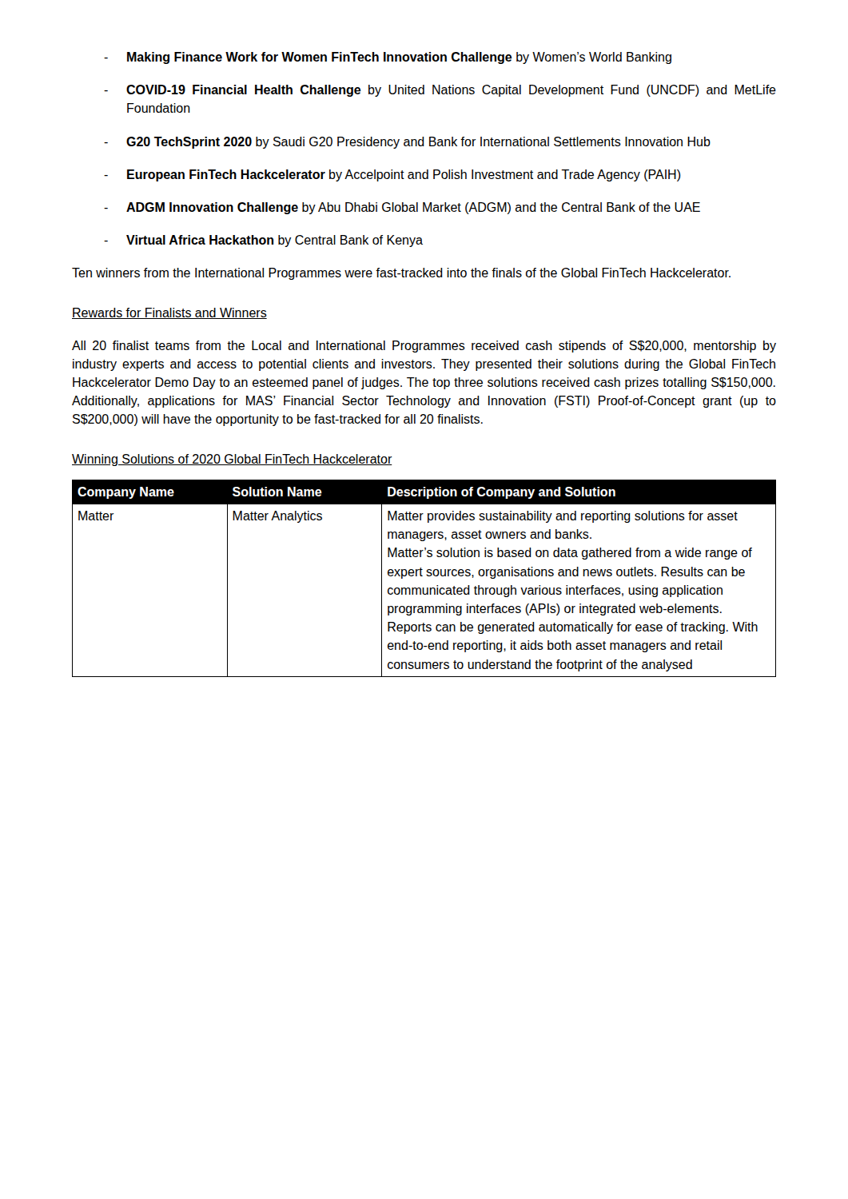Making Finance Work for Women FinTech Innovation Challenge by Women’s World Banking
COVID-19 Financial Health Challenge by United Nations Capital Development Fund (UNCDF) and MetLife Foundation
G20 TechSprint 2020 by Saudi G20 Presidency and Bank for International Settlements Innovation Hub
European FinTech Hackcelerator by Accelpoint and Polish Investment and Trade Agency (PAIH)
ADGM Innovation Challenge by Abu Dhabi Global Market (ADGM) and the Central Bank of the UAE
Virtual Africa Hackathon by Central Bank of Kenya
Ten winners from the International Programmes were fast-tracked into the finals of the Global FinTech Hackcelerator.
Rewards for Finalists and Winners
All 20 finalist teams from the Local and International Programmes received cash stipends of S$20,000, mentorship by industry experts and access to potential clients and investors. They presented their solutions during the Global FinTech Hackcelerator Demo Day to an esteemed panel of judges. The top three solutions received cash prizes totalling S$150,000. Additionally, applications for MAS’ Financial Sector Technology and Innovation (FSTI) Proof-of-Concept grant (up to S$200,000) will have the opportunity to be fast-tracked for all 20 finalists.
Winning Solutions of 2020 Global FinTech Hackcelerator
| Company Name | Solution Name | Description of Company and Solution |
| --- | --- | --- |
| Matter | Matter Analytics | Matter provides sustainability and reporting solutions for asset managers, asset owners and banks. Matter’s solution is based on data gathered from a wide range of expert sources, organisations and news outlets. Results can be communicated through various interfaces, using application programming interfaces (APIs) or integrated web-elements. Reports can be generated automatically for ease of tracking. With end-to-end reporting, it aids both asset managers and retail consumers to understand the footprint of the analysed |